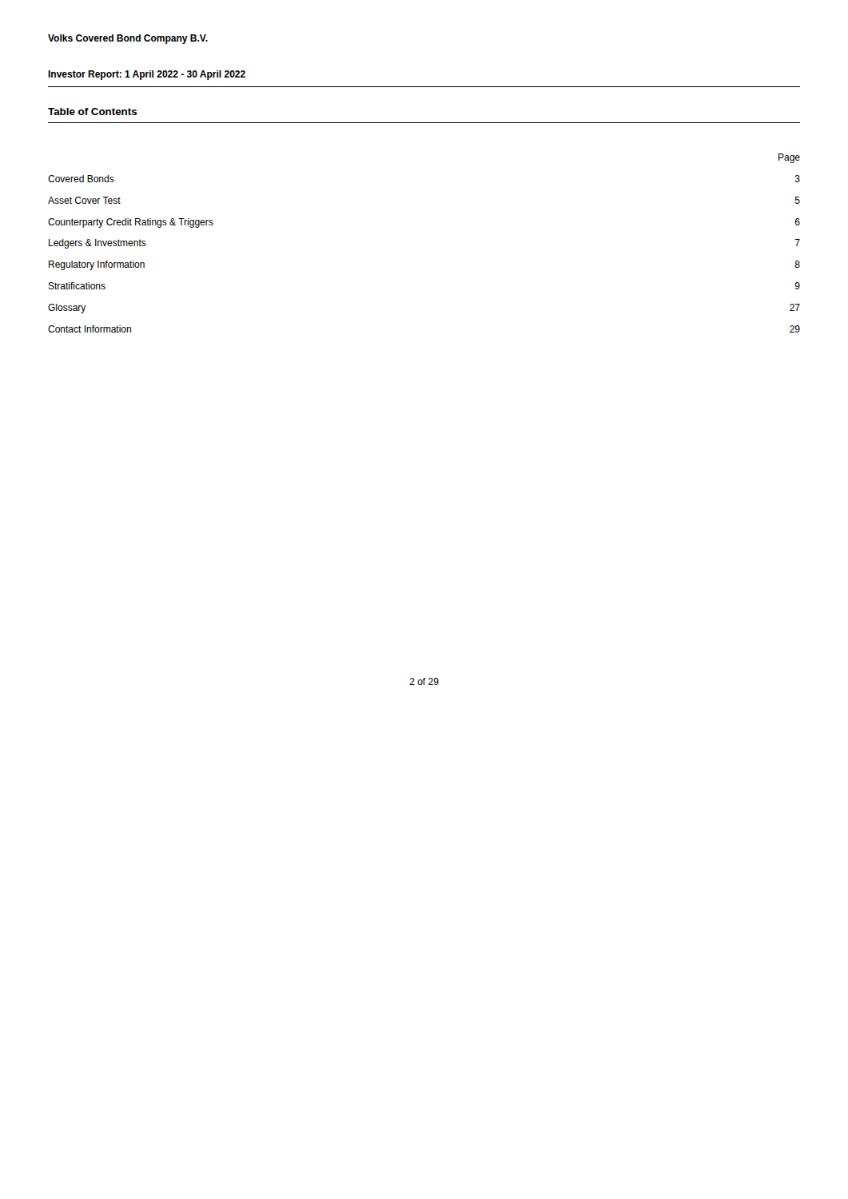Volks Covered Bond Company B.V.
Investor Report: 1 April 2022 - 30 April 2022
Table of Contents
| | Page |
| Covered Bonds | 3 |
| Asset Cover Test | 5 |
| Counterparty Credit Ratings & Triggers | 6 |
| Ledgers & Investments | 7 |
| Regulatory Information | 8 |
| Stratifications | 9 |
| Glossary | 27 |
| Contact Information | 29 |
2 of 29